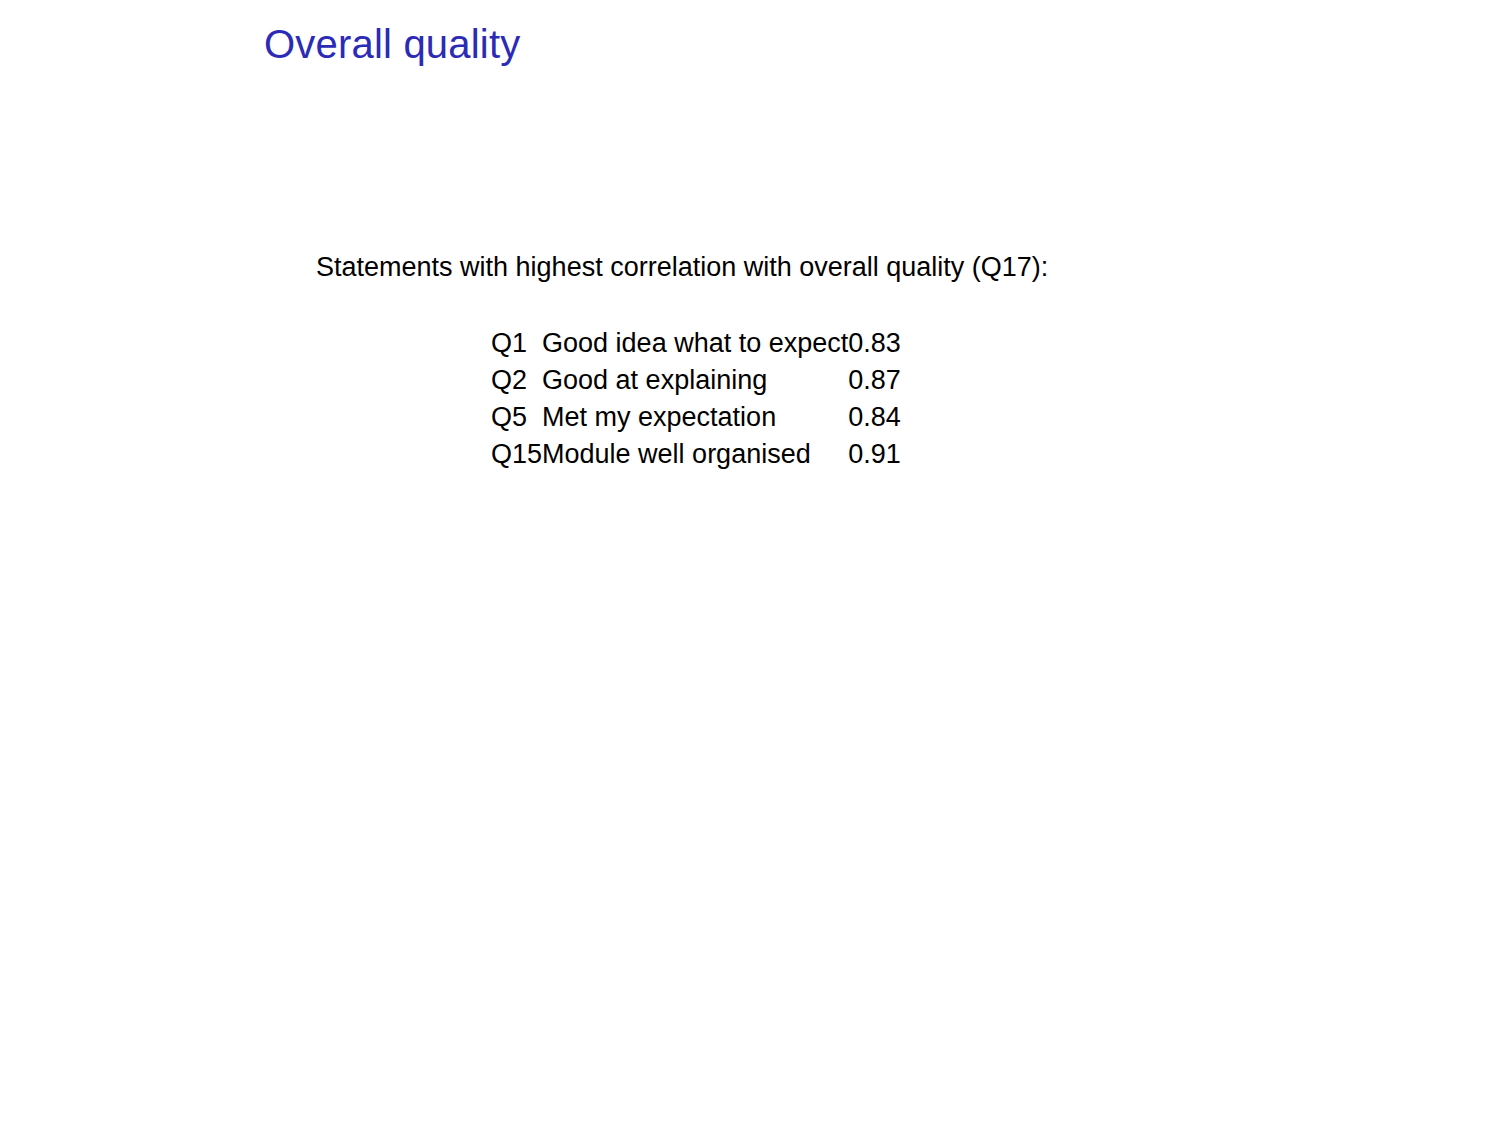Overall quality
Statements with highest correlation with overall quality (Q17):
| Q1 | Good idea what to expect | 0.83 |
| Q2 | Good at explaining | 0.87 |
| Q5 | Met my expectation | 0.84 |
| Q15 | Module well organised | 0.91 |